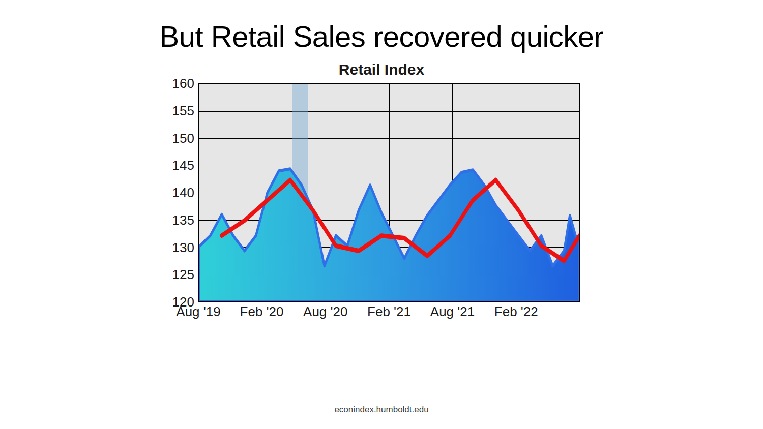But Retail Sales recovered quicker
Retail Index
160 155 150 145 140 135 130 125 120
Aug '19 Feb '20 Aug '20 Feb '21 Aug '21 Feb '22
econindex.humboldt.edu